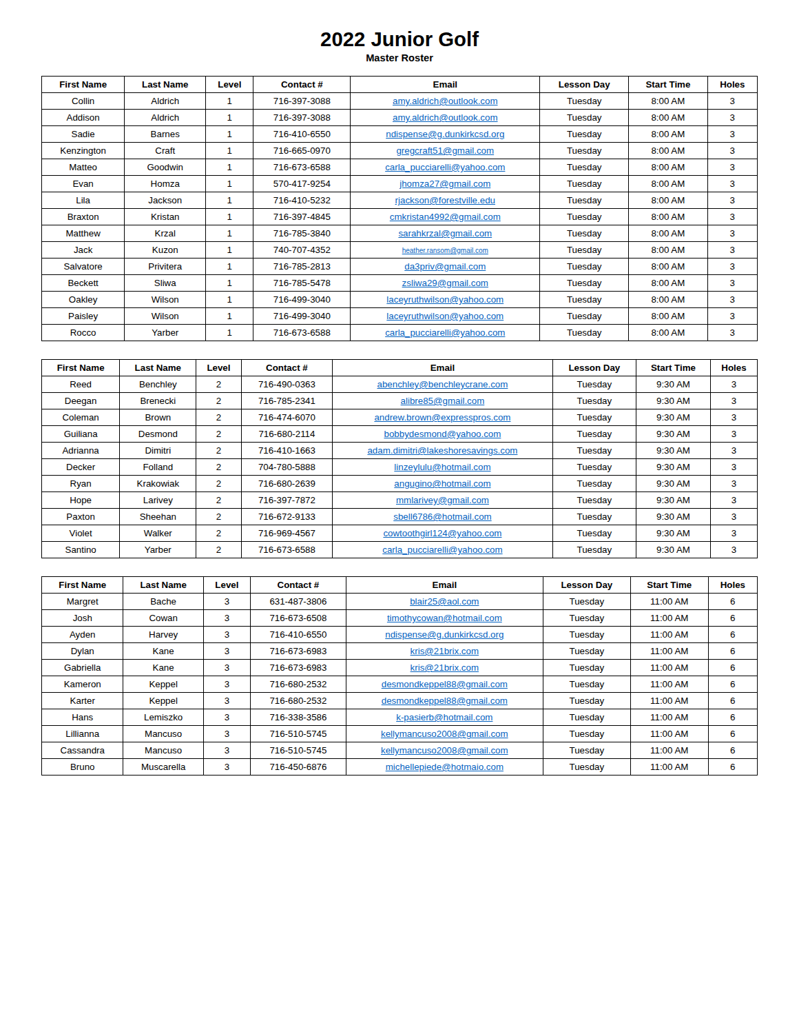2022 Junior Golf
Master Roster
| First Name | Last Name | Level | Contact # | Email | Lesson Day | Start Time | Holes |
| --- | --- | --- | --- | --- | --- | --- | --- |
| Collin | Aldrich | 1 | 716-397-3088 | amy.aldrich@outlook.com | Tuesday | 8:00 AM | 3 |
| Addison | Aldrich | 1 | 716-397-3088 | amy.aldrich@outlook.com | Tuesday | 8:00 AM | 3 |
| Sadie | Barnes | 1 | 716-410-6550 | ndispense@g.dunkirkcsd.org | Tuesday | 8:00 AM | 3 |
| Kenzington | Craft | 1 | 716-665-0970 | gregcraft51@gmail.com | Tuesday | 8:00 AM | 3 |
| Matteo | Goodwin | 1 | 716-673-6588 | carla_pucciarelli@yahoo.com | Tuesday | 8:00 AM | 3 |
| Evan | Homza | 1 | 570-417-9254 | jhomza27@gmail.com | Tuesday | 8:00 AM | 3 |
| Lila | Jackson | 1 | 716-410-5232 | rjackson@forestville.edu | Tuesday | 8:00 AM | 3 |
| Braxton | Kristan | 1 | 716-397-4845 | cmkristan4992@gmail.com | Tuesday | 8:00 AM | 3 |
| Matthew | Krzal | 1 | 716-785-3840 | sarahkrzal@gmail.com | Tuesday | 8:00 AM | 3 |
| Jack | Kuzon | 1 | 740-707-4352 | heather.ransom@gmail.com | Tuesday | 8:00 AM | 3 |
| Salvatore | Privitera | 1 | 716-785-2813 | da3priv@gmail.com | Tuesday | 8:00 AM | 3 |
| Beckett | Sliwa | 1 | 716-785-5478 | zsliwa29@gmail.com | Tuesday | 8:00 AM | 3 |
| Oakley | Wilson | 1 | 716-499-3040 | laceyruthwilson@yahoo.com | Tuesday | 8:00 AM | 3 |
| Paisley | Wilson | 1 | 716-499-3040 | laceyruthwilson@yahoo.com | Tuesday | 8:00 AM | 3 |
| Rocco | Yarber | 1 | 716-673-6588 | carla_pucciarelli@yahoo.com | Tuesday | 8:00 AM | 3 |
| First Name | Last Name | Level | Contact # | Email | Lesson Day | Start Time | Holes |
| --- | --- | --- | --- | --- | --- | --- | --- |
| Reed | Benchley | 2 | 716-490-0363 | abenchley@benchleycrane.com | Tuesday | 9:30 AM | 3 |
| Deegan | Brenecki | 2 | 716-785-2341 | alibre85@gmail.com | Tuesday | 9:30 AM | 3 |
| Coleman | Brown | 2 | 716-474-6070 | andrew.brown@expresspros.com | Tuesday | 9:30 AM | 3 |
| Guiliana | Desmond | 2 | 716-680-2114 | bobbydesmond@yahoo.com | Tuesday | 9:30 AM | 3 |
| Adrianna | Dimitri | 2 | 716-410-1663 | adam.dimitri@lakeshoresavings.com | Tuesday | 9:30 AM | 3 |
| Decker | Folland | 2 | 704-780-5888 | linzeylulu@hotmail.com | Tuesday | 9:30 AM | 3 |
| Ryan | Krakowiak | 2 | 716-680-2639 | angugino@hotmail.com | Tuesday | 9:30 AM | 3 |
| Hope | Larivey | 2 | 716-397-7872 | mmlarivey@gmail.com | Tuesday | 9:30 AM | 3 |
| Paxton | Sheehan | 2 | 716-672-9133 | sbell6786@hotmail.com | Tuesday | 9:30 AM | 3 |
| Violet | Walker | 2 | 716-969-4567 | cowtoothgirl124@yahoo.com | Tuesday | 9:30 AM | 3 |
| Santino | Yarber | 2 | 716-673-6588 | carla_pucciarelli@yahoo.com | Tuesday | 9:30 AM | 3 |
| First Name | Last Name | Level | Contact # | Email | Lesson Day | Start Time | Holes |
| --- | --- | --- | --- | --- | --- | --- | --- |
| Margret | Bache | 3 | 631-487-3806 | blair25@aol.com | Tuesday | 11:00 AM | 6 |
| Josh | Cowan | 3 | 716-673-6508 | timothycowan@hotmail.com | Tuesday | 11:00 AM | 6 |
| Ayden | Harvey | 3 | 716-410-6550 | ndispense@g.dunkirkcsd.org | Tuesday | 11:00 AM | 6 |
| Dylan | Kane | 3 | 716-673-6983 | kris@21brix.com | Tuesday | 11:00 AM | 6 |
| Gabriella | Kane | 3 | 716-673-6983 | kris@21brix.com | Tuesday | 11:00 AM | 6 |
| Kameron | Keppel | 3 | 716-680-2532 | desmondkeppel88@gmail.com | Tuesday | 11:00 AM | 6 |
| Karter | Keppel | 3 | 716-680-2532 | desmondkeppel88@gmail.com | Tuesday | 11:00 AM | 6 |
| Hans | Lemiszko | 3 | 716-338-3586 | k-pasierb@hotmail.com | Tuesday | 11:00 AM | 6 |
| Lillianna | Mancuso | 3 | 716-510-5745 | kellymancuso2008@gmail.com | Tuesday | 11:00 AM | 6 |
| Cassandra | Mancuso | 3 | 716-510-5745 | kellymancuso2008@gmail.com | Tuesday | 11:00 AM | 6 |
| Bruno | Muscarella | 3 | 716-450-6876 | michellepiede@hotmaio.com | Tuesday | 11:00 AM | 6 |